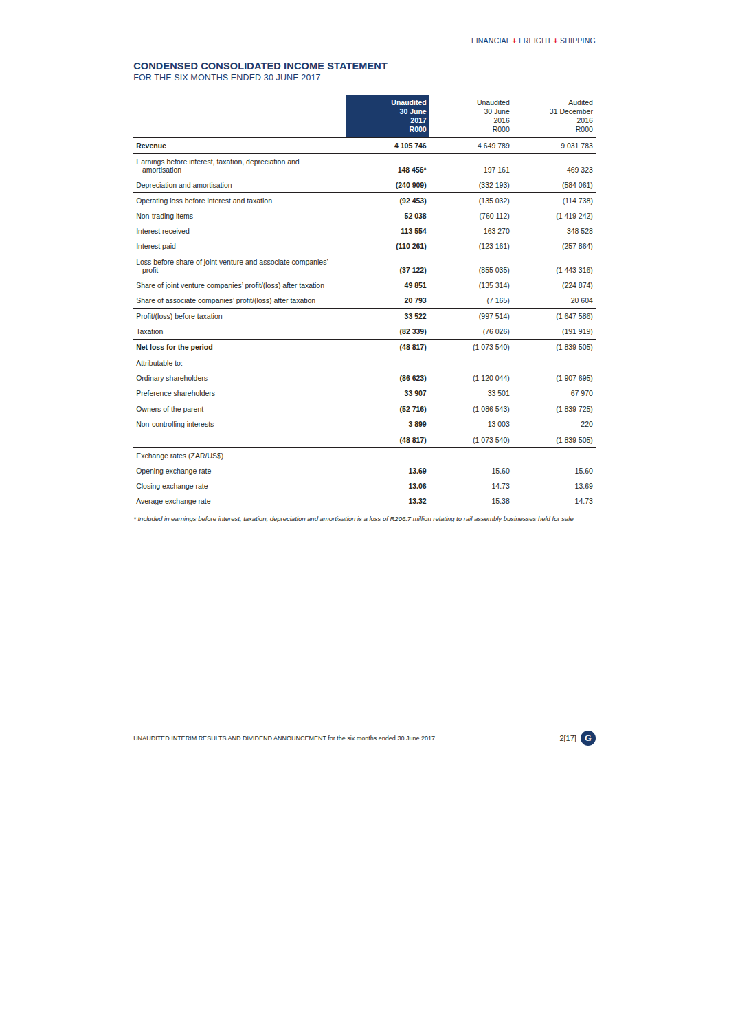FINANCIAL + FREIGHT + SHIPPING
CONDENSED CONSOLIDATED INCOME STATEMENT
FOR THE SIX MONTHS ENDED 30 JUNE 2017
| | Unaudited 30 June 2017 R000 | Unaudited 30 June 2016 R000 | Audited 31 December 2016 R000 |
| --- | --- | --- | --- |
| Revenue | 4 105 746 | 4 649 789 | 9 031 783 |
| Earnings before interest, taxation, depreciation and amortisation | 148 456* | 197 161 | 469 323 |
| Depreciation and amortisation | (240 909) | (332 193) | (584 061) |
| Operating loss before interest and taxation | (92 453) | (135 032) | (114 738) |
| Non-trading items | 52 038 | (760 112) | (1 419 242) |
| Interest received | 113 554 | 163 270 | 348 528 |
| Interest paid | (110 261) | (123 161) | (257 864) |
| Loss before share of joint venture and associate companies’ profit | (37 122) | (855 035) | (1 443 316) |
| Share of joint venture companies’ profit/(loss) after taxation | 49 851 | (135 314) | (224 874) |
| Share of associate companies’ profit/(loss) after taxation | 20 793 | (7 165) | 20 604 |
| Profit/(loss) before taxation | 33 522 | (997 514) | (1 647 586) |
| Taxation | (82 339) | (76 026) | (191 919) |
| Net loss for the period | (48 817) | (1 073 540) | (1 839 505) |
| Attributable to: | | | |
| Ordinary shareholders | (86 623) | (1 120 044) | (1 907 695) |
| Preference shareholders | 33 907 | 33 501 | 67 970 |
| Owners of the parent | (52 716) | (1 086 543) | (1 839 725) |
| Non-controlling interests | 3 899 | 13 003 | 220 |
| | (48 817) | (1 073 540) | (1 839 505) |
| Exchange rates (ZAR/US$) | | | |
| Opening exchange rate | 13.69 | 15.60 | 15.60 |
| Closing exchange rate | 13.06 | 14.73 | 13.69 |
| Average exchange rate | 13.32 | 15.38 | 14.73 |
* Included in earnings before interest, taxation, depreciation and amortisation is a loss of R206.7 million relating to rail assembly businesses held for sale
UNAUDITED INTERIM RESULTS AND DIVIDEND ANNOUNCEMENT for the six months ended 30 June 2017
2[17] G